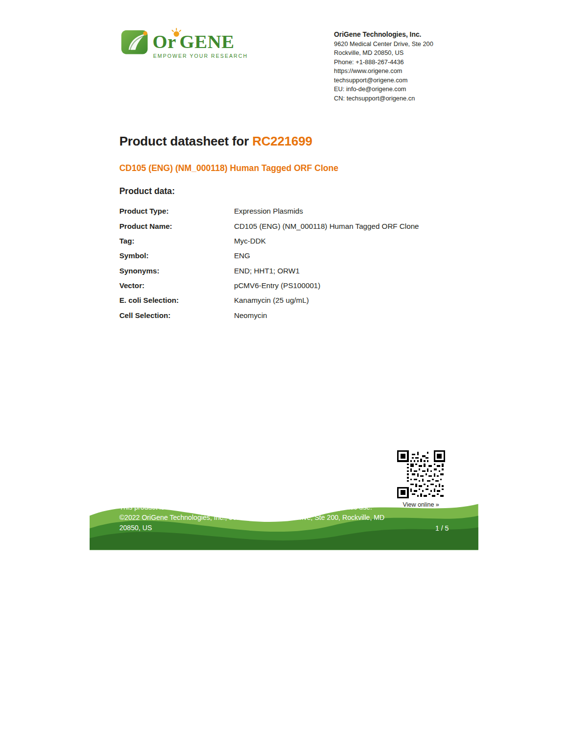Or GENE EMPOWER YOUR RESEARCH
OriGene Technologies, Inc.
9620 Medical Center Drive, Ste 200
Rockville, MD 20850, US
Phone: +1-888-267-4436
https://www.origene.com
techsupport@origene.com
EU: info-de@origene.com
CN: techsupport@origene.cn
Product datasheet for RC221699
CD105 (ENG) (NM_000118) Human Tagged ORF Clone
Product data:
| Product Type: | Expression Plasmids |
| Product Name: | CD105 (ENG) (NM_000118) Human Tagged ORF Clone |
| Tag: | Myc-DDK |
| Symbol: | ENG |
| Synonyms: | END; HHT1; ORW1 |
| Vector: | pCMV6-Entry (PS100001) |
| E. coli Selection: | Kanamycin (25 ug/mL) |
| Cell Selection: | Neomycin |
View online »
This product is to be used for laboratory only. Not for diagnostic or therapeutic use.
©2022 OriGene Technologies, Inc., 9620 Medical Center Drive, Ste 200, Rockville, MD 20850, US
1 / 5